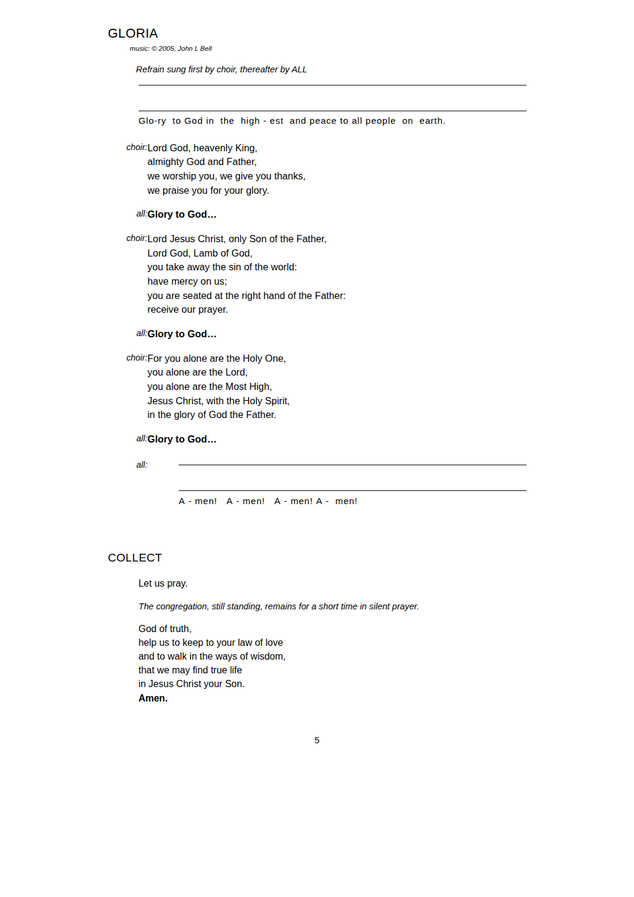GLORIA
music: © 2005, John L Bell
Refrain sung first by choir, thereafter by ALL
Glo‑ry to God in the high - est and peace to all people on earth.
| choir: | Lord God, heavenly King, almighty God and Father, we worship you, we give you thanks, we praise you for your glory. |
| all: | Glory to God… |
| choir: | Lord Jesus Christ, only Son of the Father, Lord God, Lamb of God, you take away the sin of the world: have mercy on us; you are seated at the right hand of the Father: receive our prayer. |
| all: | Glory to God… |
| choir: | For you alone are the Holy One, you alone are the Lord, you alone are the Most High, Jesus Christ, with the Holy Spirit, in the glory of God the Father. |
| all: | Glory to God… |
| all: | A - men! A - men! A - men! A - men! |
COLLECT
Let us pray.
The congregation, still standing, remains for a short time in silent prayer.
God of truth,
help us to keep to your law of love
and to walk in the ways of wisdom,
that we may find true life
in Jesus Christ your Son.
Amen.
5